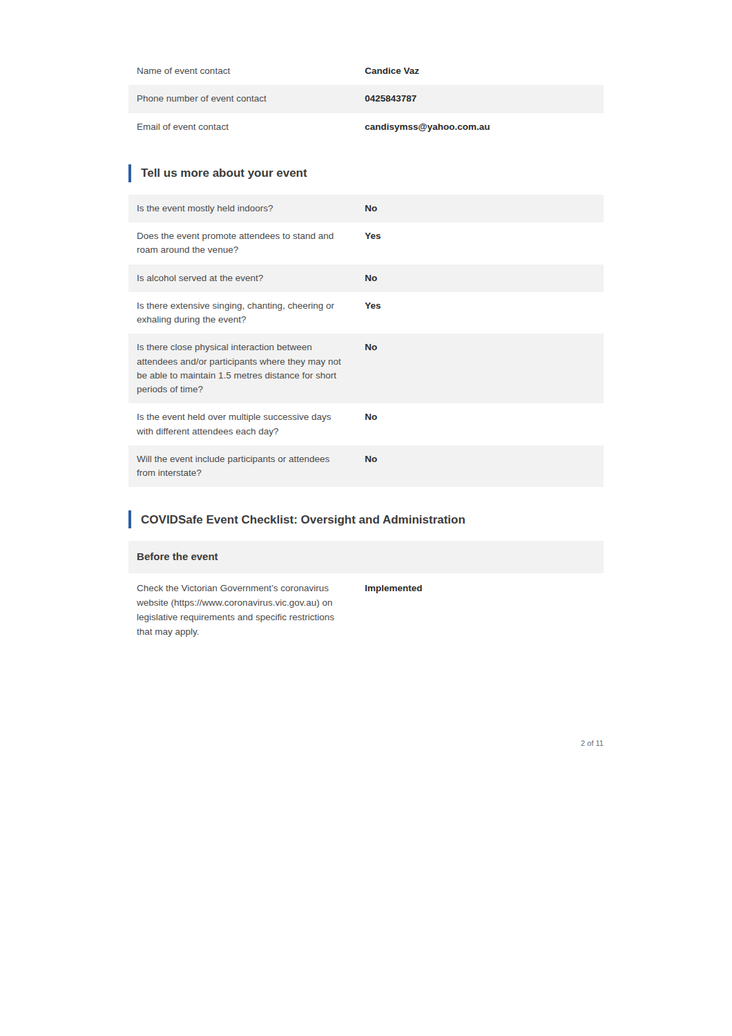| Name of event contact | Candice Vaz |
| Phone number of event contact | 0425843787 |
| Email of event contact | candisymss@yahoo.com.au |
Tell us more about your event
| Is the event mostly held indoors? | No |
| Does the event promote attendees to stand and roam around the venue? | Yes |
| Is alcohol served at the event? | No |
| Is there extensive singing, chanting, cheering or exhaling during the event? | Yes |
| Is there close physical interaction between attendees and/or participants where they may not be able to maintain 1.5 metres distance for short periods of time? | No |
| Is the event held over multiple successive days with different attendees each day? | No |
| Will the event include participants or attendees from interstate? | No |
COVIDSafe Event Checklist: Oversight and Administration
| Before the event |
| Check the Victorian Government’s coronavirus website (https://www.coronavirus.vic.gov.au) on legislative requirements and specific restrictions that may apply. | Implemented |
2 of 11